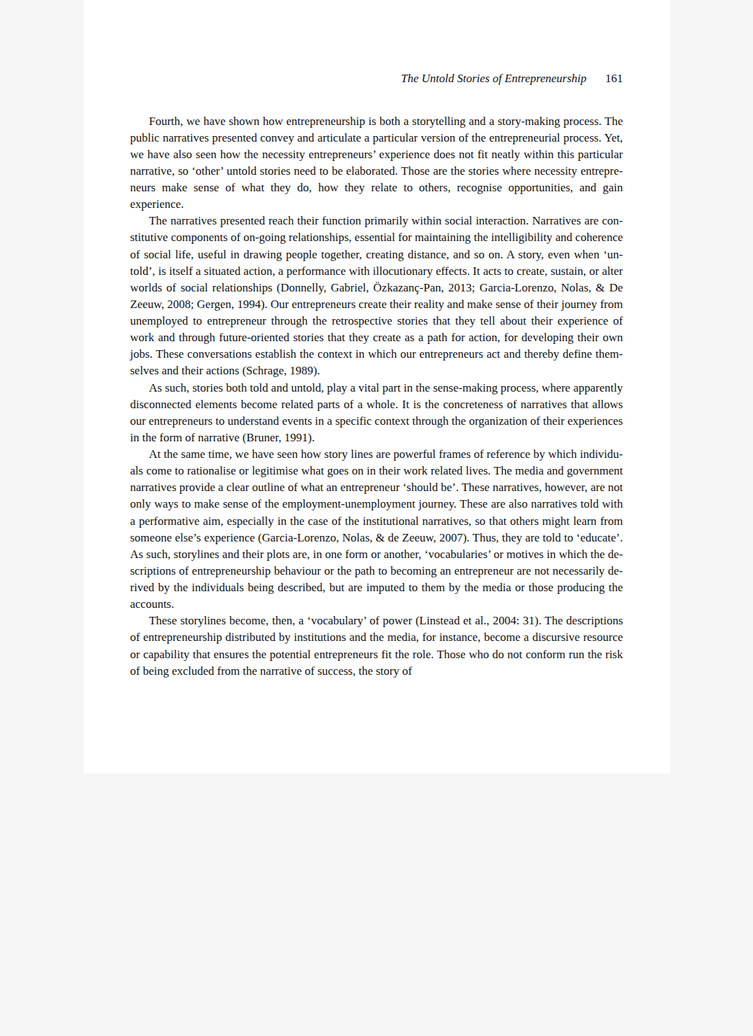The Untold Stories of Entrepreneurship 161
Fourth, we have shown how entrepreneurship is both a storytelling and a story-making process. The public narratives presented convey and articulate a particular version of the entrepreneurial process. Yet, we have also seen how the necessity entrepreneurs’ experience does not fit neatly within this particular narrative, so ‘other’ untold stories need to be elaborated. Those are the stories where necessity entrepreneurs make sense of what they do, how they relate to others, recognise opportunities, and gain experience.
The narratives presented reach their function primarily within social interaction. Narratives are constitutive components of on-going relationships, essential for maintaining the intelligibility and coherence of social life, useful in drawing people together, creating distance, and so on. A story, even when ‘untold’, is itself a situated action, a performance with illocutionary effects. It acts to create, sustain, or alter worlds of social relationships (Donnelly, Gabriel, Özkazanç-Pan, 2013; Garcia-Lorenzo, Nolas, & De Zeeuw, 2008; Gergen, 1994). Our entrepreneurs create their reality and make sense of their journey from unemployed to entrepreneur through the retrospective stories that they tell about their experience of work and through future-oriented stories that they create as a path for action, for developing their own jobs. These conversations establish the context in which our entrepreneurs act and thereby define themselves and their actions (Schrage, 1989).
As such, stories both told and untold, play a vital part in the sense-making process, where apparently disconnected elements become related parts of a whole. It is the concreteness of narratives that allows our entrepreneurs to understand events in a specific context through the organization of their experiences in the form of narrative (Bruner, 1991).
At the same time, we have seen how story lines are powerful frames of reference by which individuals come to rationalise or legitimise what goes on in their work related lives. The media and government narratives provide a clear outline of what an entrepreneur ‘should be’. These narratives, however, are not only ways to make sense of the employment-unemployment journey. These are also narratives told with a performative aim, especially in the case of the institutional narratives, so that others might learn from someone else’s experience (Garcia-Lorenzo, Nolas, & de Zeeuw, 2007). Thus, they are told to ‘educate’. As such, storylines and their plots are, in one form or another, ‘vocabularies’ or motives in which the descriptions of entrepreneurship behaviour or the path to becoming an entrepreneur are not necessarily derived by the individuals being described, but are imputed to them by the media or those producing the accounts.
These storylines become, then, a ‘vocabulary’ of power (Linstead et al., 2004: 31). The descriptions of entrepreneurship distributed by institutions and the media, for instance, become a discursive resource or capability that ensures the potential entrepreneurs fit the role. Those who do not conform run the risk of being excluded from the narrative of success, the story of